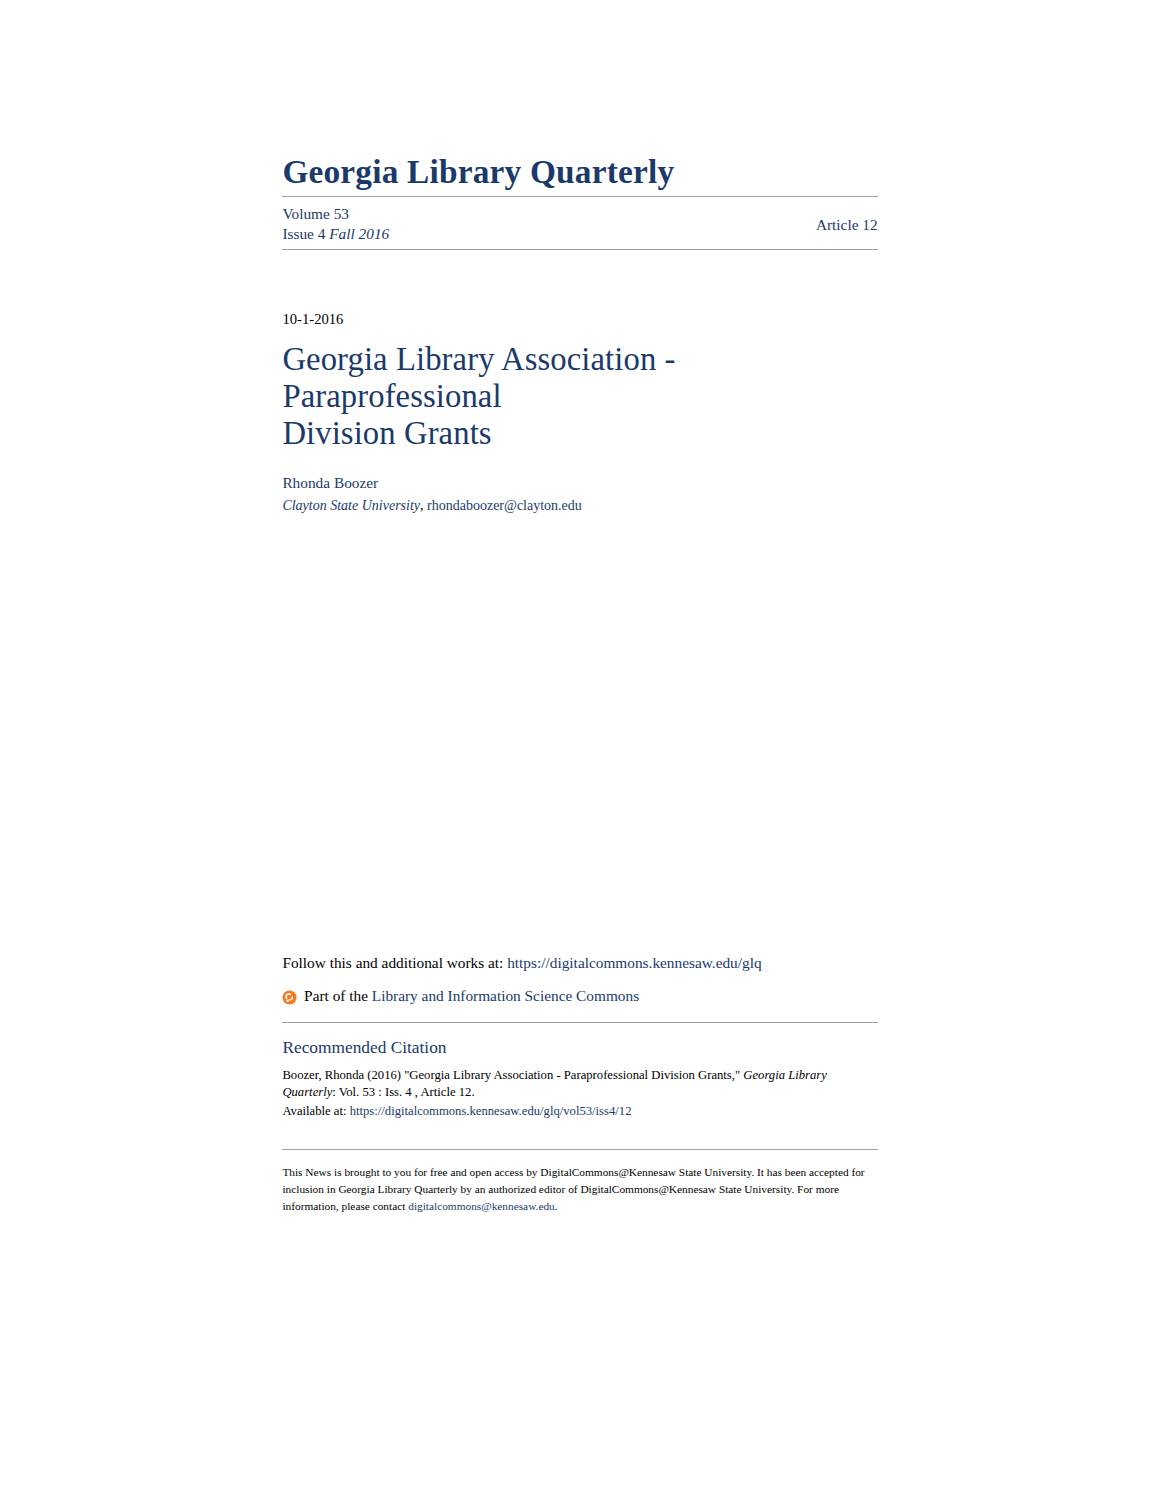Georgia Library Quarterly
Volume 53
Issue 4 Fall 2016
Article 12
10-1-2016
Georgia Library Association - Paraprofessional
Division Grants
Rhonda Boozer
Clayton State University, rhondaboozer@clayton.edu
Follow this and additional works at: https://digitalcommons.kennesaw.edu/glq
Part of the Library and Information Science Commons
Recommended Citation
Boozer, Rhonda (2016) "Georgia Library Association - Paraprofessional Division Grants," Georgia Library Quarterly: Vol. 53 : Iss. 4 , Article 12.
Available at: https://digitalcommons.kennesaw.edu/glq/vol53/iss4/12
This News is brought to you for free and open access by DigitalCommons@Kennesaw State University. It has been accepted for inclusion in Georgia Library Quarterly by an authorized editor of DigitalCommons@Kennesaw State University. For more information, please contact digitalcommons@kennesaw.edu.